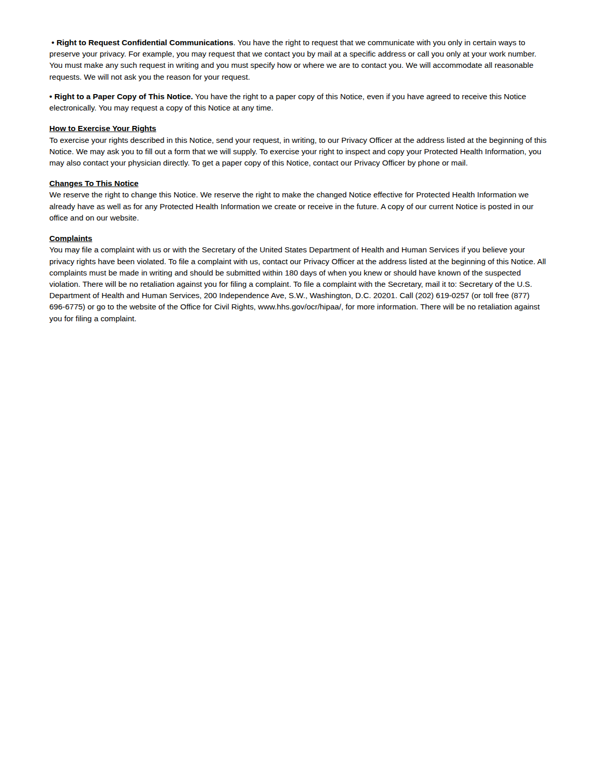• Right to Request Confidential Communications. You have the right to request that we communicate with you only in certain ways to preserve your privacy. For example, you may request that we contact you by mail at a specific address or call you only at your work number. You must make any such request in writing and you must specify how or where we are to contact you. We will accommodate all reasonable requests. We will not ask you the reason for your request.
• Right to a Paper Copy of This Notice. You have the right to a paper copy of this Notice, even if you have agreed to receive this Notice electronically. You may request a copy of this Notice at any time.
How to Exercise Your Rights
To exercise your rights described in this Notice, send your request, in writing, to our Privacy Officer at the address listed at the beginning of this Notice. We may ask you to fill out a form that we will supply. To exercise your right to inspect and copy your Protected Health Information, you may also contact your physician directly. To get a paper copy of this Notice, contact our Privacy Officer by phone or mail.
Changes To This Notice
We reserve the right to change this Notice. We reserve the right to make the changed Notice effective for Protected Health Information we already have as well as for any Protected Health Information we create or receive in the future. A copy of our current Notice is posted in our office and on our website.
Complaints
You may file a complaint with us or with the Secretary of the United States Department of Health and Human Services if you believe your privacy rights have been violated. To file a complaint with us, contact our Privacy Officer at the address listed at the beginning of this Notice. All complaints must be made in writing and should be submitted within 180 days of when you knew or should have known of the suspected violation. There will be no retaliation against you for filing a complaint. To file a complaint with the Secretary, mail it to: Secretary of the U.S. Department of Health and Human Services, 200 Independence Ave, S.W., Washington, D.C. 20201. Call (202) 619-0257 (or toll free (877) 696-6775) or go to the website of the Office for Civil Rights, www.hhs.gov/ocr/hipaa/, for more information. There will be no retaliation against you for filing a complaint.